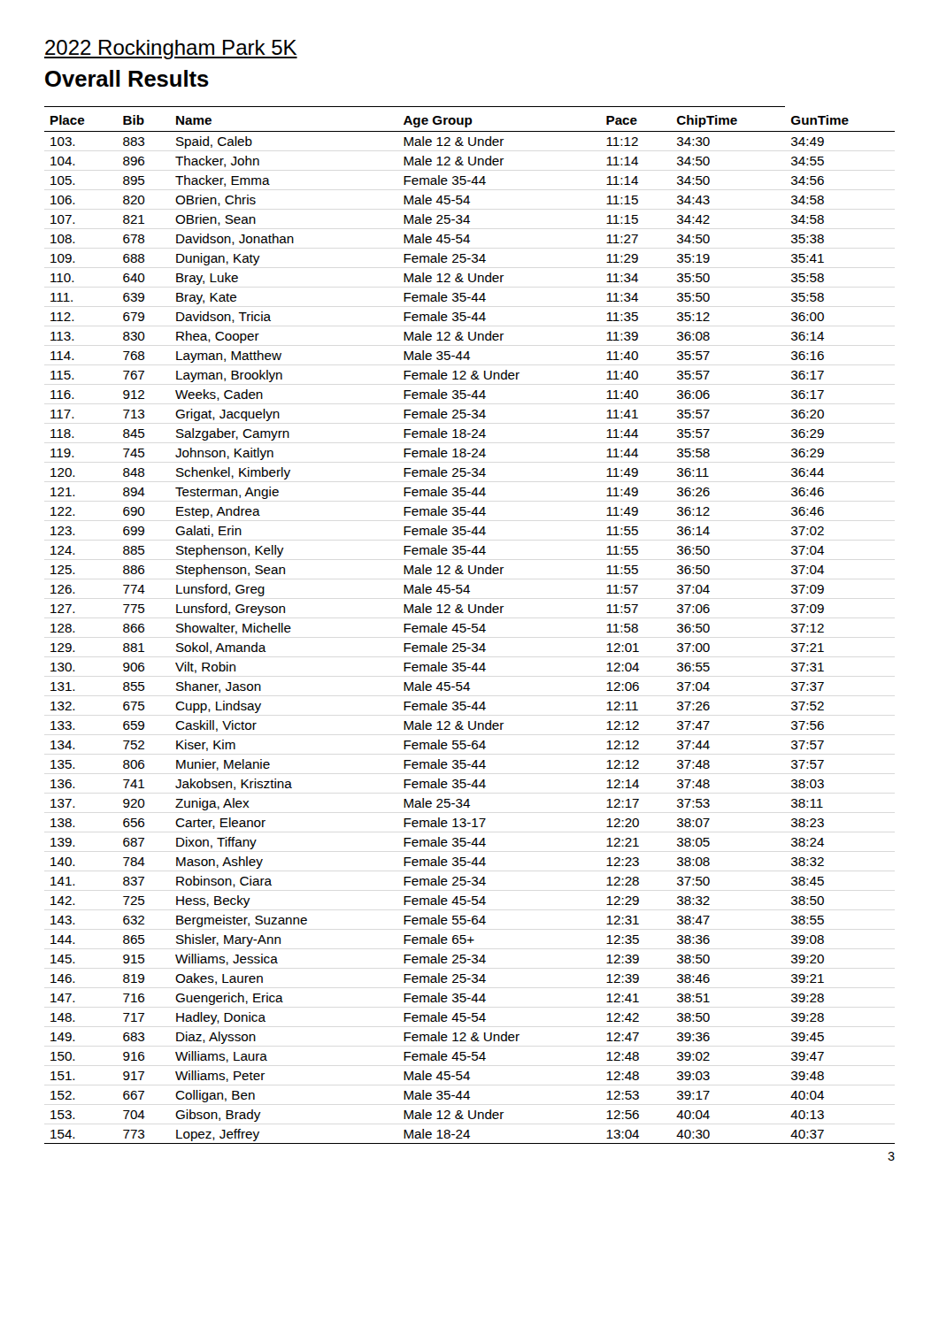2022 Rockingham Park 5K
Overall Results
| Place | Bib | Name | Age Group | Pace | ChipTime | GunTime |
| --- | --- | --- | --- | --- | --- | --- |
| 103. | 883 | Spaid, Caleb | Male 12 & Under | 11:12 | 34:30 | 34:49 |
| 104. | 896 | Thacker, John | Male 12 & Under | 11:14 | 34:50 | 34:55 |
| 105. | 895 | Thacker, Emma | Female 35-44 | 11:14 | 34:50 | 34:56 |
| 106. | 820 | OBrien, Chris | Male 45-54 | 11:15 | 34:43 | 34:58 |
| 107. | 821 | OBrien, Sean | Male 25-34 | 11:15 | 34:42 | 34:58 |
| 108. | 678 | Davidson, Jonathan | Male 45-54 | 11:27 | 34:50 | 35:38 |
| 109. | 688 | Dunigan, Katy | Female 25-34 | 11:29 | 35:19 | 35:41 |
| 110. | 640 | Bray, Luke | Male 12 & Under | 11:34 | 35:50 | 35:58 |
| 111. | 639 | Bray, Kate | Female 35-44 | 11:34 | 35:50 | 35:58 |
| 112. | 679 | Davidson, Tricia | Female 35-44 | 11:35 | 35:12 | 36:00 |
| 113. | 830 | Rhea, Cooper | Male 12 & Under | 11:39 | 36:08 | 36:14 |
| 114. | 768 | Layman, Matthew | Male 35-44 | 11:40 | 35:57 | 36:16 |
| 115. | 767 | Layman, Brooklyn | Female 12 & Under | 11:40 | 35:57 | 36:17 |
| 116. | 912 | Weeks, Caden | Female 35-44 | 11:40 | 36:06 | 36:17 |
| 117. | 713 | Grigat, Jacquelyn | Female 25-34 | 11:41 | 35:57 | 36:20 |
| 118. | 845 | Salzgaber, Camyrn | Female 18-24 | 11:44 | 35:57 | 36:29 |
| 119. | 745 | Johnson, Kaitlyn | Female 18-24 | 11:44 | 35:58 | 36:29 |
| 120. | 848 | Schenkel, Kimberly | Female 25-34 | 11:49 | 36:11 | 36:44 |
| 121. | 894 | Testerman, Angie | Female 35-44 | 11:49 | 36:26 | 36:46 |
| 122. | 690 | Estep, Andrea | Female 35-44 | 11:49 | 36:12 | 36:46 |
| 123. | 699 | Galati, Erin | Female 35-44 | 11:55 | 36:14 | 37:02 |
| 124. | 885 | Stephenson, Kelly | Female 35-44 | 11:55 | 36:50 | 37:04 |
| 125. | 886 | Stephenson, Sean | Male 12 & Under | 11:55 | 36:50 | 37:04 |
| 126. | 774 | Lunsford, Greg | Male 45-54 | 11:57 | 37:04 | 37:09 |
| 127. | 775 | Lunsford, Greyson | Male 12 & Under | 11:57 | 37:06 | 37:09 |
| 128. | 866 | Showalter, Michelle | Female 45-54 | 11:58 | 36:50 | 37:12 |
| 129. | 881 | Sokol, Amanda | Female 25-34 | 12:01 | 37:00 | 37:21 |
| 130. | 906 | Vilt, Robin | Female 35-44 | 12:04 | 36:55 | 37:31 |
| 131. | 855 | Shaner, Jason | Male 45-54 | 12:06 | 37:04 | 37:37 |
| 132. | 675 | Cupp, Lindsay | Female 35-44 | 12:11 | 37:26 | 37:52 |
| 133. | 659 | Caskill, Victor | Male 12 & Under | 12:12 | 37:47 | 37:56 |
| 134. | 752 | Kiser, Kim | Female 55-64 | 12:12 | 37:44 | 37:57 |
| 135. | 806 | Munier, Melanie | Female 35-44 | 12:12 | 37:48 | 37:57 |
| 136. | 741 | Jakobsen, Krisztina | Female 35-44 | 12:14 | 37:48 | 38:03 |
| 137. | 920 | Zuniga, Alex | Male 25-34 | 12:17 | 37:53 | 38:11 |
| 138. | 656 | Carter, Eleanor | Female 13-17 | 12:20 | 38:07 | 38:23 |
| 139. | 687 | Dixon, Tiffany | Female 35-44 | 12:21 | 38:05 | 38:24 |
| 140. | 784 | Mason, Ashley | Female 35-44 | 12:23 | 38:08 | 38:32 |
| 141. | 837 | Robinson, Ciara | Female 25-34 | 12:28 | 37:50 | 38:45 |
| 142. | 725 | Hess, Becky | Female 45-54 | 12:29 | 38:32 | 38:50 |
| 143. | 632 | Bergmeister, Suzanne | Female 55-64 | 12:31 | 38:47 | 38:55 |
| 144. | 865 | Shisler, Mary-Ann | Female 65+ | 12:35 | 38:36 | 39:08 |
| 145. | 915 | Williams, Jessica | Female 25-34 | 12:39 | 38:50 | 39:20 |
| 146. | 819 | Oakes, Lauren | Female 25-34 | 12:39 | 38:46 | 39:21 |
| 147. | 716 | Guengerich, Erica | Female 35-44 | 12:41 | 38:51 | 39:28 |
| 148. | 717 | Hadley, Donica | Female 45-54 | 12:42 | 38:50 | 39:28 |
| 149. | 683 | Diaz, Alysson | Female 12 & Under | 12:47 | 39:36 | 39:45 |
| 150. | 916 | Williams, Laura | Female 45-54 | 12:48 | 39:02 | 39:47 |
| 151. | 917 | Williams, Peter | Male 45-54 | 12:48 | 39:03 | 39:48 |
| 152. | 667 | Colligan, Ben | Male 35-44 | 12:53 | 39:17 | 40:04 |
| 153. | 704 | Gibson, Brady | Male 12 & Under | 12:56 | 40:04 | 40:13 |
| 154. | 773 | Lopez, Jeffrey | Male 18-24 | 13:04 | 40:30 | 40:37 |
3